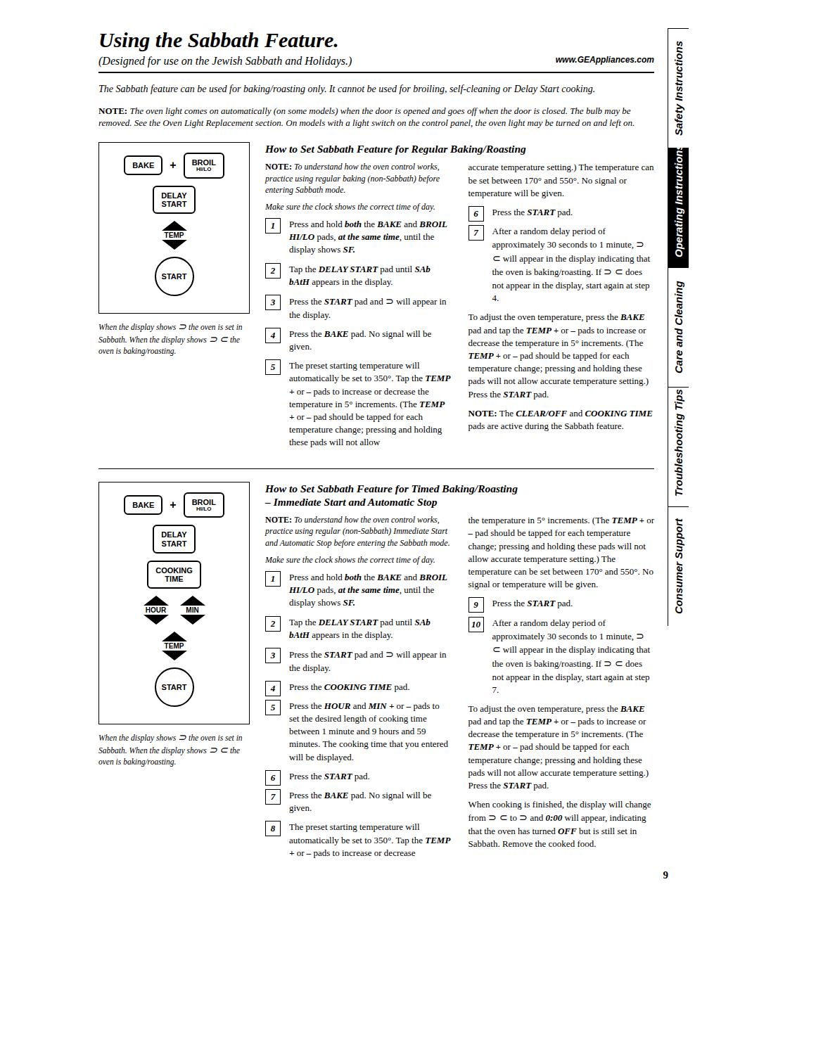Safety Instructions
Operating Instructions
Care and Cleaning
Troubleshooting Tips
Consumer Support
Using the Sabbath Feature.
www.GEAppliances.com
(Designed for use on the Jewish Sabbath and Holidays.)
The Sabbath feature can be used for baking/roasting only. It cannot be used for broiling, self-cleaning or Delay Start cooking.
NOTE: The oven light comes on automatically (on some models) when the door is opened and goes off when the door is closed. The bulb may be removed. See the Oven Light Replacement section. On models with a light switch on the control panel, the oven light may be turned on and left on.
BAKE + BROILHI/LO
DELAY
START
TEMP
START
When the display shows ⊃ the oven is set in Sabbath. When the display shows ⊃ ⊂ the oven is baking/roasting.
How to Set Sabbath Feature for Regular Baking/Roasting
NOTE: To understand how the oven control works, practice using regular baking (non-Sabbath) before entering Sabbath mode.
Make sure the clock shows the correct time of day.
Press and hold both the BAKE and BROIL HI/LO pads, at the same time, until the display shows SF.
Tap the DELAY START pad until SAb bAtH appears in the display.
Press the START pad and ⊃ will appear in the display.
Press the BAKE pad. No signal will be given.
The preset starting temperature will automatically be set to 350°. Tap the TEMP + or – pads to increase or decrease the temperature in 5° increments. (The TEMP + or – pad should be tapped for each temperature change; pressing and holding these pads will not allow
accurate temperature setting.) The temperature can be set between 170° and 550°. No signal or temperature will be given.
Press the START pad.
After a random delay period of approximately 30 seconds to 1 minute, ⊃ ⊂ will appear in the display indicating that the oven is baking/roasting. If ⊃ ⊂ does not appear in the display, start again at step 4.
To adjust the oven temperature, press the BAKE pad and tap the TEMP + or – pads to increase or decrease the temperature in 5° increments. (The TEMP + or – pad should be tapped for each temperature change; pressing and holding these pads will not allow accurate temperature setting.) Press the START pad.
NOTE: The CLEAR/OFF and COOKING TIME pads are active during the Sabbath feature.
BAKE + BROILHI/LO
DELAY
START
COOKING
TIME
HOUR
MIN
TEMP
START
When the display shows ⊃ the oven is set in Sabbath. When the display shows ⊃ ⊂ the oven is baking/roasting.
How to Set Sabbath Feature for Timed Baking/Roasting
– Immediate Start and Automatic Stop
NOTE: To understand how the oven control works, practice using regular (non-Sabbath) Immediate Start and Automatic Stop before entering the Sabbath mode.
Make sure the clock shows the correct time of day.
Press and hold both the BAKE and BROIL HI/LO pads, at the same time, until the display shows SF.
Tap the DELAY START pad until SAb bAtH appears in the display.
Press the START pad and ⊃ will appear in the display.
Press the COOKING TIME pad.
Press the HOUR and MIN + or – pads to set the desired length of cooking time between 1 minute and 9 hours and 59 minutes. The cooking time that you entered will be displayed.
Press the START pad.
Press the BAKE pad. No signal will be given.
The preset starting temperature will automatically be set to 350°. Tap the TEMP + or – pads to increase or decrease
the temperature in 5° increments. (The TEMP + or – pad should be tapped for each temperature change; pressing and holding these pads will not allow accurate temperature setting.) The temperature can be set between 170° and 550°. No signal or temperature will be given.
Press the START pad.
After a random delay period of approximately 30 seconds to 1 minute, ⊃ ⊂ will appear in the display indicating that the oven is baking/roasting. If ⊃ ⊂ does not appear in the display, start again at step 7.
To adjust the oven temperature, press the BAKE pad and tap the TEMP + or – pads to increase or decrease the temperature in 5° increments. (The TEMP + or – pad should be tapped for each temperature change; pressing and holding these pads will not allow accurate temperature setting.) Press the START pad.
When cooking is finished, the display will change from ⊃ ⊂ to ⊃ and 0:00 will appear, indicating that the oven has turned OFF but is still set in Sabbath. Remove the cooked food.
9